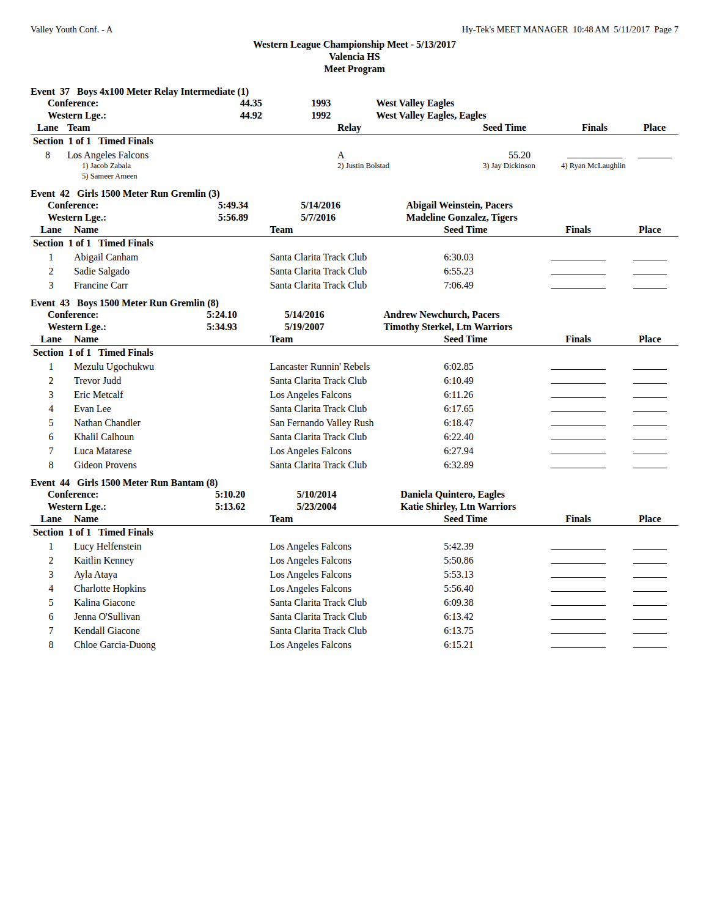Valley Youth Conf. - A
Hy-Tek's MEET MANAGER 10:48 AM 5/11/2017 Page 7
Western League Championship Meet - 5/13/2017
Valencia HS
Meet Program
Event 37 Boys 4x100 Meter Relay Intermediate (1)
| Conference: | 44.35 | 1993 | West Valley Eagles |
| Western Lge.: | 44.92 | 1992 | West Valley Eagles, Eagles |
| Lane | Team | Relay | Seed Time | Finals | Place |
| Section 1 of 1 Timed Finals |
| 8 | Los Angeles Falcons | A | 55.20 | | |
| | 1) Jacob Zabala | 2) Justin Bolstad | 3) Jay Dickinson | 4) Ryan McLaughlin |
| | 5) Sameer Ameen | | | |
Event 42 Girls 1500 Meter Run Gremlin (3)
| Conference: | 5:49.34 | 5/14/2016 | Abigail Weinstein, Pacers |
| Western Lge.: | 5:56.89 | 5/7/2016 | Madeline Gonzalez, Tigers |
| Lane | Name | Team | Seed Time | Finals | Place |
| Section 1 of 1 Timed Finals |
| 1 | Abigail Canham | Santa Clarita Track Club | 6:30.03 | | |
| 2 | Sadie Salgado | Santa Clarita Track Club | 6:55.23 | | |
| 3 | Francine Carr | Santa Clarita Track Club | 7:06.49 | | |
Event 43 Boys 1500 Meter Run Gremlin (8)
| Conference: | 5:24.10 | 5/14/2016 | Andrew Newchurch, Pacers |
| Western Lge.: | 5:34.93 | 5/19/2007 | Timothy Sterkel, Ltn Warriors |
| Lane | Name | Team | Seed Time | Finals | Place |
| Section 1 of 1 Timed Finals |
| 1 | Mezulu Ugochukwu | Lancaster Runnin' Rebels | 6:02.85 | | |
| 2 | Trevor Judd | Santa Clarita Track Club | 6:10.49 | | |
| 3 | Eric Metcalf | Los Angeles Falcons | 6:11.26 | | |
| 4 | Evan Lee | Santa Clarita Track Club | 6:17.65 | | |
| 5 | Nathan Chandler | San Fernando Valley Rush | 6:18.47 | | |
| 6 | Khalil Calhoun | Santa Clarita Track Club | 6:22.40 | | |
| 7 | Luca Matarese | Los Angeles Falcons | 6:27.94 | | |
| 8 | Gideon Provens | Santa Clarita Track Club | 6:32.89 | | |
Event 44 Girls 1500 Meter Run Bantam (8)
| Conference: | 5:10.20 | 5/10/2014 | Daniela Quintero, Eagles |
| Western Lge.: | 5:13.62 | 5/23/2004 | Katie Shirley, Ltn Warriors |
| Lane | Name | Team | Seed Time | Finals | Place |
| Section 1 of 1 Timed Finals |
| 1 | Lucy Helfenstein | Los Angeles Falcons | 5:42.39 | | |
| 2 | Kaitlin Kenney | Los Angeles Falcons | 5:50.86 | | |
| 3 | Ayla Ataya | Los Angeles Falcons | 5:53.13 | | |
| 4 | Charlotte Hopkins | Los Angeles Falcons | 5:56.40 | | |
| 5 | Kalina Giacone | Santa Clarita Track Club | 6:09.38 | | |
| 6 | Jenna O'Sullivan | Santa Clarita Track Club | 6:13.42 | | |
| 7 | Kendall Giacone | Santa Clarita Track Club | 6:13.75 | | |
| 8 | Chloe Garcia-Duong | Los Angeles Falcons | 6:15.21 | | |